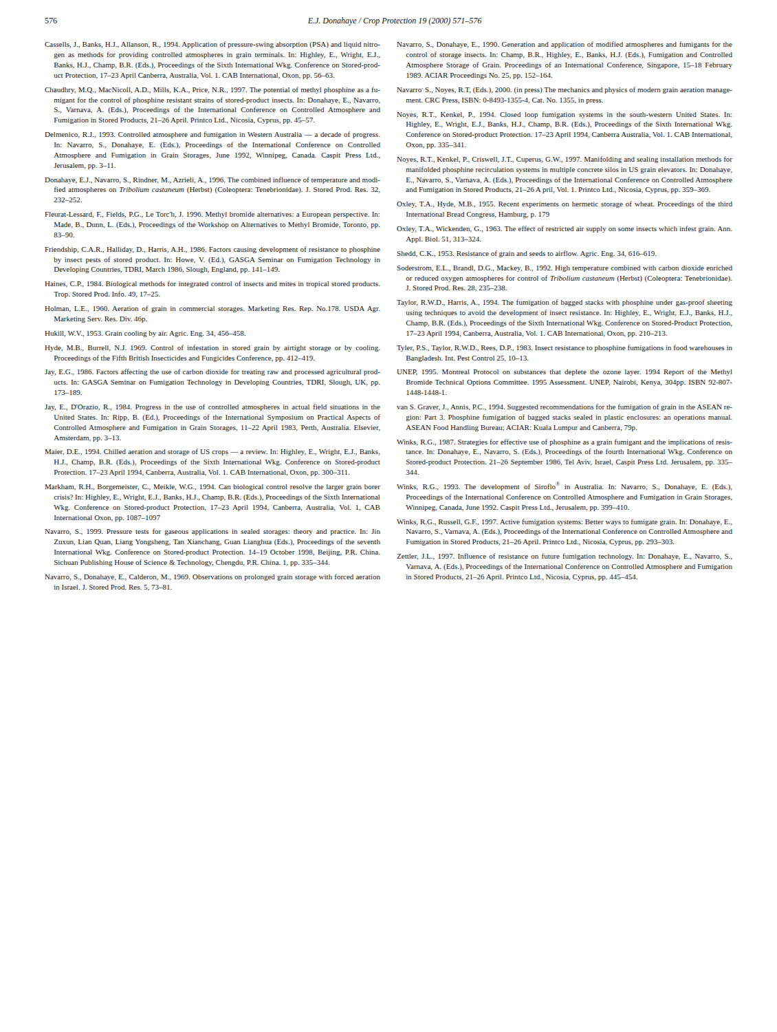576 E.J. Donahaye / Crop Protection 19 (2000) 571–576
Cassells, J., Banks, H.J., Allanson, R., 1994. Application of pressure-swing absorption (PSA) and liquid nitrogen as methods for providing controlled atmospheres in grain terminals. In: Highley, E., Wright, E.J., Banks, H.J., Champ, B.R. (Eds.), Proceedings of the Sixth International Wkg. Conference on Stored-product Protection, 17–23 April Canberra, Australia, Vol. 1. CAB International, Oxon, pp. 56–63.
Chaudhry, M.Q., MacNicoll, A.D., Mills, K.A., Price, N.R., 1997. The potential of methyl phosphine as a fumigant for the control of phosphine resistant strains of stored-product insects. In: Donahaye, E., Navarro, S., Varnava, A. (Eds.), Proceedings of the International Conference on Controlled Atmosphere and Fumigation in Stored Products, 21–26 April. Printco Ltd., Nicosia, Cyprus, pp. 45–57.
Delmenico, R.J., 1993. Controlled atmosphere and fumigation in Western Australia — a decade of progress. In: Navarro, S., Donahaye, E. (Eds.), Proceedings of the International Conference on Controlled Atmosphere and Fumigation in Grain Storages, June 1992, Winnipeg, Canada. Caspit Press Ltd., Jerusalem, pp. 3–11.
Donahaye, E.J., Navarro, S., Rindner, M., Azrieli, A., 1996. The combined influence of temperature and modified atmospheres on Tribolium castaneum (Herbst) (Coleoptera: Tenebrionidae). J. Stored Prod. Res. 32, 232–252.
Fleurat-Lessard, F., Fields, P.G., Le Torc'h, J. 1996. Methyl bromide alternatives: a European perspective. In: Made, B., Dunn, L. (Eds.), Proceedings of the Workshop on Alternatives to Methyl Bromide, Toronto, pp. 83–90.
Friendship, C.A.R., Halliday, D., Harris, A.H., 1986. Factors causing development of resistance to phosphine by insect pests of stored product. In: Howe, V. (Ed.), GASGA Seminar on Fumigation Technology in Developing Countries, TDRI, March 1986, Slough, England, pp. 141–149.
Haines, C.P., 1984. Biological methods for integrated control of insects and mites in tropical stored products. Trop. Stored Prod. Info. 49, 17–25.
Holman, L.E., 1960. Aeration of grain in commercial storages. Marketing Res. Rep. No.178. USDA Agr. Marketing Serv. Res. Div. 46p.
Hukill, W.V., 1953. Grain cooling by air. Agric. Eng. 34, 456–458.
Hyde, M.B., Burrell, N.J. 1969. Control of infestation in stored grain by airtight storage or by cooling. Proceedings of the Fifth British Insecticides and Fungicides Conference, pp. 412–419.
Jay, E.G., 1986. Factors affecting the use of carbon dioxide for treating raw and processed agricultural products. In: GASGA Seminar on Fumigation Technology in Developing Countries, TDRI, Slough, UK, pp. 173–189.
Jay, E., D'Orazio, R., 1984. Progress in the use of controlled atmospheres in actual field situations in the United States. In: Ripp, B. (Ed.), Proceedings of the International Symposium on Practical Aspects of Controlled Atmosphere and Fumigation in Grain Storages, 11–22 April 1983, Perth, Australia. Elsevier, Amsterdam, pp. 3–13.
Maier, D.E., 1994. Chilled aeration and storage of US crops — a review. In: Highley, E., Wright, E.J., Banks, H.J., Champ, B.R. (Eds.), Proceedings of the Sixth International Wkg. Conference on Stored-product Protection. 17–23 April 1994, Canberra, Australia, Vol. 1. CAB International, Oxon, pp. 300–311.
Markham, R.H., Borgemeister, C., Meikle, W.G., 1994. Can biological control resolve the larger grain borer crisis? In: Highley, E., Wright, E.J., Banks, H.J., Champ, B.R. (Eds.), Proceedings of the Sixth International Wkg. Conference on Stored-product Protection, 17–23 April 1994, Canberra, Australia, Vol. 1, CAB International Oxon, pp. 1087–1097
Navarro, S., 1999. Pressure tests for gaseous applications in sealed storages: theory and practice. In: Jin Zuxun, Lian Quan, Liang Yongsheng, Tan Xianchang, Guan Lianghua (Eds.), Proceedings of the seventh International Wkg. Conference on Stored-product Protection. 14–19 October 1998, Beijing, P.R. China. Sichuan Publishing House of Science & Technology, Chengdu, P.R. China. 1, pp. 335–344.
Navarro, S., Donahaye, E., Calderon, M., 1969. Observations on prolonged grain storage with forced aeration in Israel. J. Stored Prod. Res. 5, 73–81.
Navarro, S., Donahaye, E., 1990. Generation and application of modified atmospheres and fumigants for the control of storage insects. In: Champ, B.R., Highley, E., Banks, H.J. (Eds.), Fumigation and Controlled Atmosphere Storage of Grain. Proceedings of an International Conference, Singapore, 15–18 February 1989. ACIAR Proceedings No. 25, pp. 152–164.
Navarro, S., Noyes, R.T, (Eds.), 2000. (in press) The mechanics and physics of modern grain aeration management. CRC Press, ISBN: 0-8493-1355-4, Cat. No. 1355, in press.
Noyes, R.T., Kenkel, P., 1994. Closed loop fumigation systems in the south-western United States. In: Highley, E., Wright, E.J., Banks, H.J., Champ, B.R. (Eds.), Proceedings of the Sixth International Wkg. Conference on Stored-product Protection. 17–23 April 1994, Canberra Australia, Vol. 1. CAB International, Oxon, pp. 335–341.
Noyes, R.T., Kenkel, P., Criswell, J.T., Cuperus, G.W., 1997. Manifolding and sealing installation methods for manifolded phosphine recirculation systems in multiple concrete silos in US grain elevators. In: Donahaye, E., Navarro, S., Varnava, A. (Eds.), Proceedings of the International Conference on Controlled Atmosphere and Fumigation in Stored Products, 21–26 A pril, Vol. 1. Printco Ltd., Nicosia, Cyprus, pp. 359–369.
Oxley, T.A., Hyde, M.B., 1955. Recent experiments on hermetic storage of wheat. Proceedings of the third International Bread Congress, Hamburg, p. 179
Oxley, T.A., Wickenden, G., 1963. The effect of restricted air supply on some insects which infest grain. Ann. Appl. Biol. 51, 313–324.
Shedd, C.K., 1953. Resistance of grain and seeds to airflow. Agric. Eng. 34, 616–619.
Soderstrom, E.L., Brandl, D.G., Mackey, B., 1992. High temperature combined with carbon dioxide enriched or reduced oxygen atmospheres for control of Tribolium castaneum (Herbst) (Coleoptera: Tenebrionidae). J. Stored Prod. Res. 28, 235–238.
Taylor, R.W.D., Harris, A., 1994. The fumigation of bagged stacks with phosphine under gas-proof sheeting using techniques to avoid the development of insect resistance. In: Highley, E., Wright, E.J., Banks, H.J., Champ, B.R. (Eds.), Proceedings of the Sixth International Wkg. Conference on Stored-Product Protection, 17–23 April 1994, Canberra, Australia, Vol. 1. CAB International, Oxon, pp. 210–213.
Tyler, P.S., Taylor, R.W.D., Rees, D.P., 1983. Insect resistance to phosphine fumigations in food warehouses in Bangladesh. Int. Pest Control 25, 10–13.
UNEP, 1995. Montreal Protocol on substances that deplete the ozone layer. 1994 Report of the Methyl Bromide Technical Options Committee. 1995 Assessment. UNEP, Nairobi, Kenya, 304pp. ISBN 92-807-1448-1448-1.
van S. Graver, J., Annis, P.C., 1994. Suggested recommendations for the fumigation of grain in the ASEAN region: Part 3. Phosphine fumigation of bagged stacks sealed in plastic enclosures: an operations manual. ASEAN Food Handling Bureau; ACIAR: Kuala Lumpur and Canberra, 79p.
Winks, R.G., 1987. Strategies for effective use of phosphine as a grain fumigant and the implications of resistance. In: Donahaye, E., Navarro, S. (Eds.), Proceedings of the fourth International Wkg. Conference on Stored-product Protection. 21–26 September 1986, Tel Aviv, Israel, Caspit Press Ltd. Jerusalem, pp. 335–344.
Winks, R.G., 1993. The development of Siroflo® in Australia. In: Navarro, S., Donahaye, E. (Eds.), Proceedings of the International Conference on Controlled Atmosphere and Fumigation in Grain Storages, Winnipeg, Canada, June 1992. Caspit Press Ltd., Jerusalem, pp. 399–410.
Winks, R.G., Russell, G.F., 1997. Active fumigation systems: Better ways to fumigate grain. In: Donahaye, E., Navarro, S., Varnava, A. (Eds.), Proceedings of the International Conference on Controlled Atmosphere and Fumigation in Stored Products, 21–26 April. Printco Ltd., Nicosia, Cyprus, pp. 293–303.
Zettler, J.L., 1997. Influence of resistance on future fumigation technology. In: Donahaye, E., Navarro, S., Varnava, A. (Eds.), Proceedings of the International Conference on Controlled Atmosphere and Fumigation in Stored Products, 21–26 April. Printco Ltd., Nicosia, Cyprus, pp. 445–454.